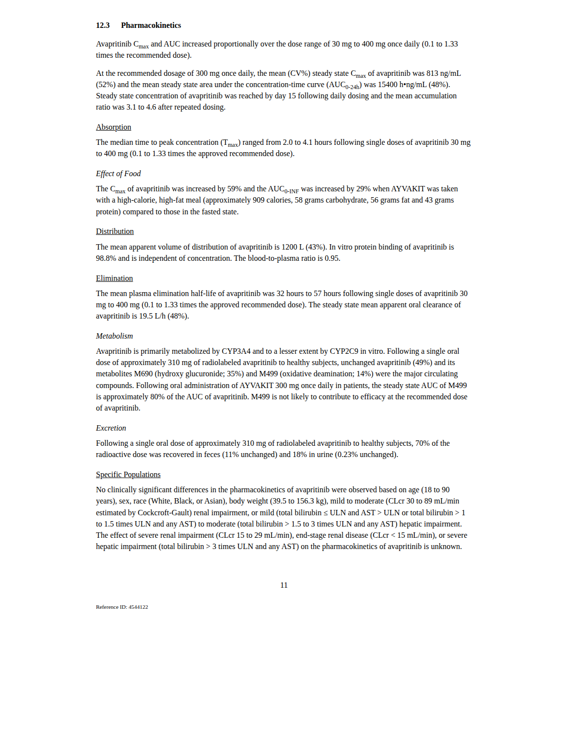12.3 Pharmacokinetics
Avapritinib Cmax and AUC increased proportionally over the dose range of 30 mg to 400 mg once daily (0.1 to 1.33 times the recommended dose).
At the recommended dosage of 300 mg once daily, the mean (CV%) steady state Cmax of avapritinib was 813 ng/mL (52%) and the mean steady state area under the concentration-time curve (AUC0-24h) was 15400 h•ng/mL (48%). Steady state concentration of avapritinib was reached by day 15 following daily dosing and the mean accumulation ratio was 3.1 to 4.6 after repeated dosing.
Absorption
The median time to peak concentration (Tmax) ranged from 2.0 to 4.1 hours following single doses of avapritinib 30 mg to 400 mg (0.1 to 1.33 times the approved recommended dose).
Effect of Food
The Cmax of avapritinib was increased by 59% and the AUC0-INF was increased by 29% when AYVAKIT was taken with a high-calorie, high-fat meal (approximately 909 calories, 58 grams carbohydrate, 56 grams fat and 43 grams protein) compared to those in the fasted state.
Distribution
The mean apparent volume of distribution of avapritinib is 1200 L (43%). In vitro protein binding of avapritinib is 98.8% and is independent of concentration. The blood-to-plasma ratio is 0.95.
Elimination
The mean plasma elimination half-life of avapritinib was 32 hours to 57 hours following single doses of avapritinib 30 mg to 400 mg (0.1 to 1.33 times the approved recommended dose). The steady state mean apparent oral clearance of avapritinib is 19.5 L/h (48%).
Metabolism
Avapritinib is primarily metabolized by CYP3A4 and to a lesser extent by CYP2C9 in vitro. Following a single oral dose of approximately 310 mg of radiolabeled avapritinib to healthy subjects, unchanged avapritinib (49%) and its metabolites M690 (hydroxy glucuronide; 35%) and M499 (oxidative deamination; 14%) were the major circulating compounds. Following oral administration of AYVAKIT 300 mg once daily in patients, the steady state AUC of M499 is approximately 80% of the AUC of avapritinib. M499 is not likely to contribute to efficacy at the recommended dose of avapritinib.
Excretion
Following a single oral dose of approximately 310 mg of radiolabeled avapritinib to healthy subjects, 70% of the radioactive dose was recovered in feces (11% unchanged) and 18% in urine (0.23% unchanged).
Specific Populations
No clinically significant differences in the pharmacokinetics of avapritinib were observed based on age (18 to 90 years), sex, race (White, Black, or Asian), body weight (39.5 to 156.3 kg), mild to moderate (CLcr 30 to 89 mL/min estimated by Cockcroft-Gault) renal impairment, or mild (total bilirubin ≤ ULN and AST > ULN or total bilirubin > 1 to 1.5 times ULN and any AST) to moderate (total bilirubin > 1.5 to 3 times ULN and any AST) hepatic impairment. The effect of severe renal impairment (CLcr 15 to 29 mL/min), end-stage renal disease (CLcr < 15 mL/min), or severe hepatic impairment (total bilirubin > 3 times ULN and any AST) on the pharmacokinetics of avapritinib is unknown.
11
Reference ID: 4544122